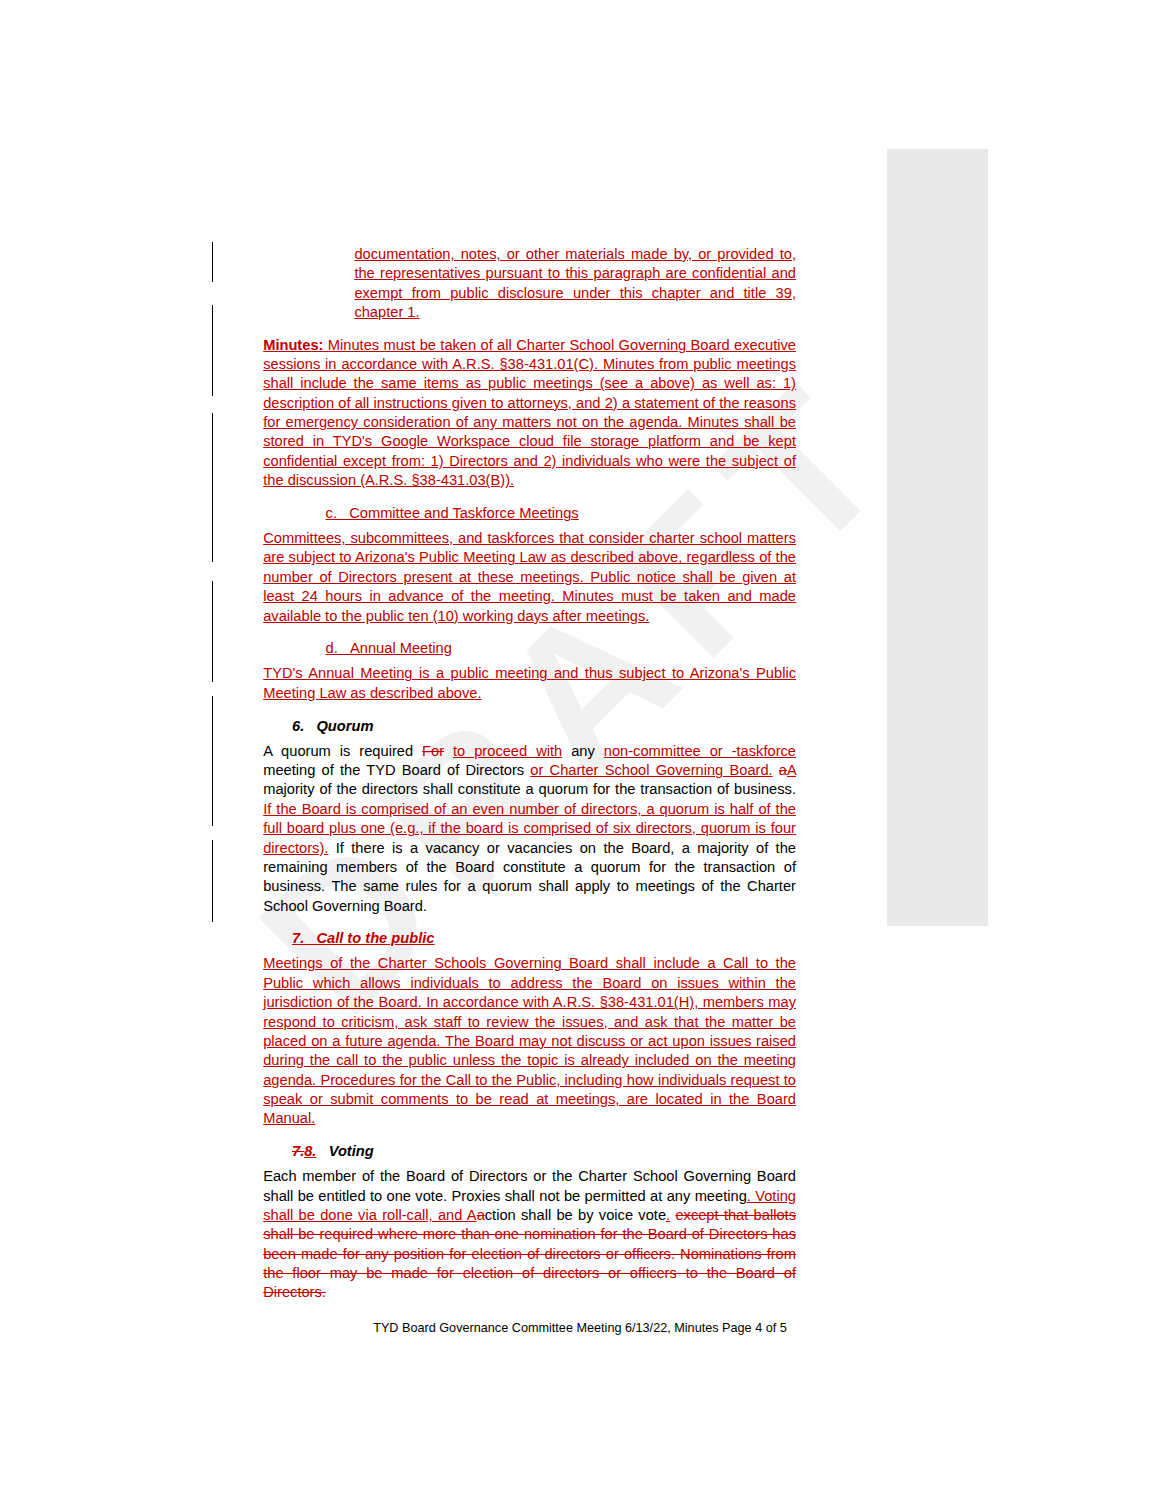DRAFT
documentation, notes, or other materials made by, or provided to, the representatives pursuant to this paragraph are confidential and exempt from public disclosure under this chapter and title 39, chapter 1.
Minutes: Minutes must be taken of all Charter School Governing Board executive sessions in accordance with A.R.S. §38-431.01(C). Minutes from public meetings shall include the same items as public meetings (see a above) as well as: 1) description of all instructions given to attorneys, and 2) a statement of the reasons for emergency consideration of any matters not on the agenda. Minutes shall be stored in TYD's Google Workspace cloud file storage platform and be kept confidential except from: 1) Directors and 2) individuals who were the subject of the discussion (A.R.S. §38-431.03(B)).
c. Committee and Taskforce Meetings
Committees, subcommittees, and taskforces that consider charter school matters are subject to Arizona's Public Meeting Law as described above, regardless of the number of Directors present at these meetings. Public notice shall be given at least 24 hours in advance of the meeting. Minutes must be taken and made available to the public ten (10) working days after meetings.
d. Annual Meeting
TYD's Annual Meeting is a public meeting and thus subject to Arizona's Public Meeting Law as described above.
6. Quorum
A quorum is required For to proceed with any non-committee or -taskforce meeting of the TYD Board of Directors or Charter School Governing Board. aA majority of the directors shall constitute a quorum for the transaction of business. If the Board is comprised of an even number of directors, a quorum is half of the full board plus one (e.g., if the board is comprised of six directors, quorum is four directors). If there is a vacancy or vacancies on the Board, a majority of the remaining members of the Board constitute a quorum for the transaction of business. The same rules for a quorum shall apply to meetings of the Charter School Governing Board.
7. Call to the public
Meetings of the Charter Schools Governing Board shall include a Call to the Public which allows individuals to address the Board on issues within the jurisdiction of the Board. In accordance with A.R.S. §38-431.01(H), members may respond to criticism, ask staff to review the issues, and ask that the matter be placed on a future agenda. The Board may not discuss or act upon issues raised during the call to the public unless the topic is already included on the meeting agenda. Procedures for the Call to the Public, including how individuals request to speak or submit comments to be read at meetings, are located in the Board Manual.
7. 8. Voting
Each member of the Board of Directors or the Charter School Governing Board shall be entitled to one vote. Proxies shall not be permitted at any meeting. Voting shall be done via roll-call, and A action shall be by voice vote. except that ballots shall be required where more than one nomination for the Board of Directors has been made for any position for election of directors or officers. Nominations from the floor may be made for election of directors or officers to the Board of Directors.
TYD Board Governance Committee Meeting 6/13/22, Minutes Page 4 of 5